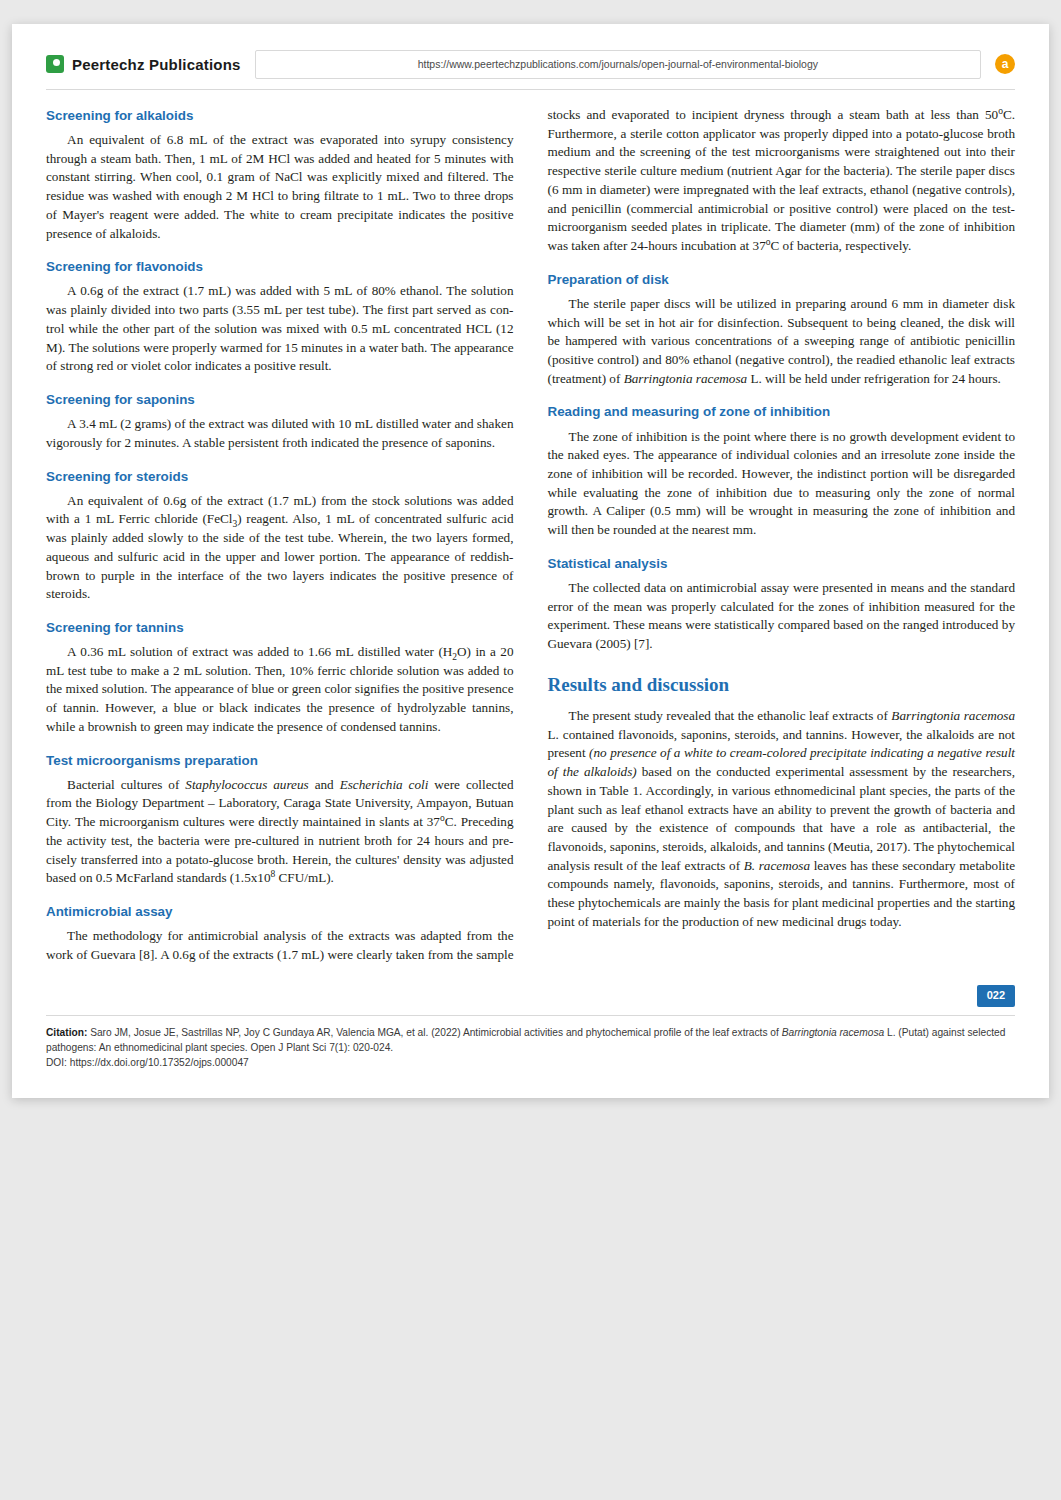Peertechz Publications
https://www.peertechzpublications.com/journals/open-journal-of-environmental-biology
a
Screening for alkaloids
An equivalent of 6.8 mL of the extract was evaporated into syrupy consistency through a steam bath. Then, 1 mL of 2M HCl was added and heated for 5 minutes with constant stirring. When cool, 0.1 gram of NaCl was explicitly mixed and filtered. The residue was washed with enough 2 M HCl to bring filtrate to 1 mL. Two to three drops of Mayer's reagent were added. The white to cream precipitate indicates the positive presence of alkaloids.
Screening for flavonoids
A 0.6g of the extract (1.7 mL) was added with 5 mL of 80% ethanol. The solution was plainly divided into two parts (3.55 mL per test tube). The first part served as control while the other part of the solution was mixed with 0.5 mL concentrated HCL (12 M). The solutions were properly warmed for 15 minutes in a water bath. The appearance of strong red or violet color indicates a positive result.
Screening for saponins
A 3.4 mL (2 grams) of the extract was diluted with 10 mL distilled water and shaken vigorously for 2 minutes. A stable persistent froth indicated the presence of saponins.
Screening for steroids
An equivalent of 0.6g of the extract (1.7 mL) from the stock solutions was added with a 1 mL Ferric chloride (FeCl3) reagent. Also, 1 mL of concentrated sulfuric acid was plainly added slowly to the side of the test tube. Wherein, the two layers formed, aqueous and sulfuric acid in the upper and lower portion. The appearance of reddish-brown to purple in the interface of the two layers indicates the positive presence of steroids.
Screening for tannins
A 0.36 mL solution of extract was added to 1.66 mL distilled water (H2O) in a 20 mL test tube to make a 2 mL solution. Then, 10% ferric chloride solution was added to the mixed solution. The appearance of blue or green color signifies the positive presence of tannin. However, a blue or black indicates the presence of hydrolyzable tannins, while a brownish to green may indicate the presence of condensed tannins.
Test microorganisms preparation
Bacterial cultures of Staphylococcus aureus and Escherichia coli were collected from the Biology Department – Laboratory, Caraga State University, Ampayon, Butuan City. The microorganism cultures were directly maintained in slants at 37oC. Preceding the activity test, the bacteria were pre-cultured in nutrient broth for 24 hours and precisely transferred into a potato-glucose broth. Herein, the cultures' density was adjusted based on 0.5 McFarland standards (1.5x108 CFU/mL).
Antimicrobial assay
The methodology for antimicrobial analysis of the extracts was adapted from the work of Guevara [8]. A 0.6g of the extracts (1.7 mL) were clearly taken from the sample stocks and evaporated to incipient dryness through a steam bath at less than 50oC. Furthermore, a sterile cotton applicator was properly dipped into a potato-glucose broth medium and the screening of the test microorganisms were straightened out into their respective sterile culture medium (nutrient Agar for the bacteria). The sterile paper discs (6 mm in diameter) were impregnated with the leaf extracts, ethanol (negative controls), and penicillin (commercial antimicrobial or positive control) were placed on the test- microorganism seeded plates in triplicate. The diameter (mm) of the zone of inhibition was taken after 24-hours incubation at 37oC of bacteria, respectively.
Preparation of disk
The sterile paper discs will be utilized in preparing around 6 mm in diameter disk which will be set in hot air for disinfection. Subsequent to being cleaned, the disk will be hampered with various concentrations of a sweeping range of antibiotic penicillin (positive control) and 80% ethanol (negative control), the readied ethanolic leaf extracts (treatment) of Barringtonia racemosa L. will be held under refrigeration for 24 hours.
Reading and measuring of zone of inhibition
The zone of inhibition is the point where there is no growth development evident to the naked eyes. The appearance of individual colonies and an irresolute zone inside the zone of inhibition will be recorded. However, the indistinct portion will be disregarded while evaluating the zone of inhibition due to measuring only the zone of normal growth. A Caliper (0.5 mm) will be wrought in measuring the zone of inhibition and will then be rounded at the nearest mm.
Statistical analysis
The collected data on antimicrobial assay were presented in means and the standard error of the mean was properly calculated for the zones of inhibition measured for the experiment. These means were statistically compared based on the ranged introduced by Guevara (2005) [7].
Results and discussion
The present study revealed that the ethanolic leaf extracts of Barringtonia racemosa L. contained flavonoids, saponins, steroids, and tannins. However, the alkaloids are not present (no presence of a white to cream-colored precipitate indicating a negative result of the alkaloids) based on the conducted experimental assessment by the researchers, shown in Table 1. Accordingly, in various ethnomedicinal plant species, the parts of the plant such as leaf ethanol extracts have an ability to prevent the growth of bacteria and are caused by the existence of compounds that have a role as antibacterial, the flavonoids, saponins, steroids, alkaloids, and tannins (Meutia, 2017). The phytochemical analysis result of the leaf extracts of B. racemosa leaves has these secondary metabolite compounds namely, flavonoids, saponins, steroids, and tannins. Furthermore, most of these phytochemicals are mainly the basis for plant medicinal properties and the starting point of materials for the production of new medicinal drugs today.
022
Citation: Saro JM, Josue JE, Sastrillas NP, Joy C Gundaya AR, Valencia MGA, et al. (2022) Antimicrobial activities and phytochemical profile of the leaf extracts of Barringtonia racemosa L. (Putat) against selected pathogens: An ethnomedicinal plant species. Open J Plant Sci 7(1): 020-024.
DOI: https://dx.doi.org/10.17352/ojps.000047